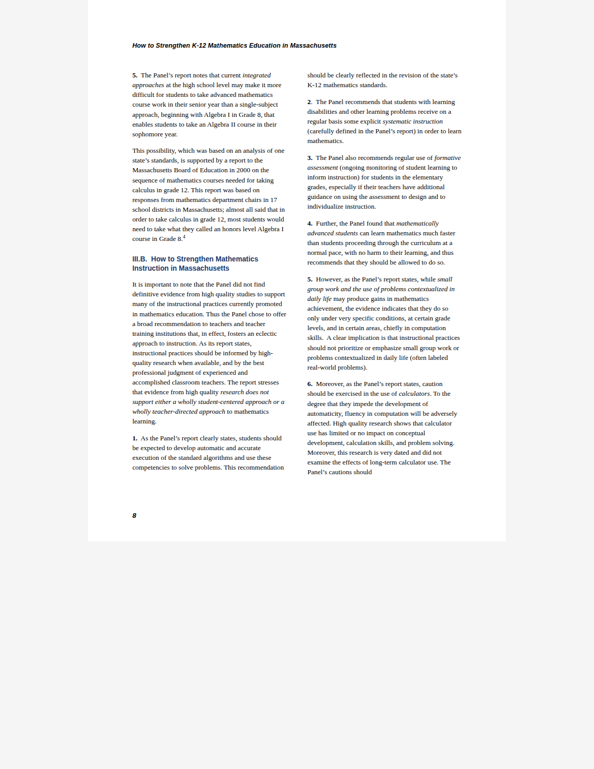How to Strengthen K-12 Mathematics Education in Massachusetts
5. The Panel’s report notes that current integrated approaches at the high school level may make it more difficult for students to take advanced mathematics course work in their senior year than a single-subject approach, beginning with Algebra I in Grade 8, that enables students to take an Algebra II course in their sophomore year.
This possibility, which was based on an analysis of one state’s standards, is supported by a report to the Massachusetts Board of Education in 2000 on the sequence of mathematics courses needed for taking calculus in grade 12. This report was based on responses from mathematics department chairs in 17 school districts in Massachusetts; almost all said that in order to take calculus in grade 12, most students would need to take what they called an honors level Algebra I course in Grade 8.4
III.B. How to Strengthen Mathematics Instruction in Massachusetts
It is important to note that the Panel did not find definitive evidence from high quality studies to support many of the instructional practices currently promoted in mathematics education. Thus the Panel chose to offer a broad recommendation to teachers and teacher training institutions that, in effect, fosters an eclectic approach to instruction. As its report states, instructional practices should be informed by high-quality research when available, and by the best professional judgment of experienced and accomplished classroom teachers. The report stresses that evidence from high quality research does not support either a wholly student-centered approach or a wholly teacher-directed approach to mathematics learning.
1. As the Panel’s report clearly states, students should be expected to develop automatic and accurate execution of the standard algorithms and use these competencies to solve problems. This recommendation should be clearly reflected in the revision of the state’s K-12 mathematics standards.
2. The Panel recommends that students with learning disabilities and other learning problems receive on a regular basis some explicit systematic instruction (carefully defined in the Panel’s report) in order to learn mathematics.
3. The Panel also recommends regular use of formative assessment (ongoing monitoring of student learning to inform instruction) for students in the elementary grades, especially if their teachers have additional guidance on using the assessment to design and to individualize instruction.
4. Further, the Panel found that mathematically advanced students can learn mathematics much faster than students proceeding through the curriculum at a normal pace, with no harm to their learning, and thus recommends that they should be allowed to do so.
5. However, as the Panel’s report states, while small group work and the use of problems contextualized in daily life may produce gains in mathematics achievement, the evidence indicates that they do so only under very specific conditions, at certain grade levels, and in certain areas, chiefly in computation skills. A clear implication is that instructional practices should not prioritize or emphasize small group work or problems contextualized in daily life (often labeled real-world problems).
6. Moreover, as the Panel’s report states, caution should be exercised in the use of calculators. To the degree that they impede the development of automaticity, fluency in computation will be adversely affected. High quality research shows that calculator use has limited or no impact on conceptual development, calculation skills, and problem solving. Moreover, this research is very dated and did not examine the effects of long-term calculator use. The Panel’s cautions should
8